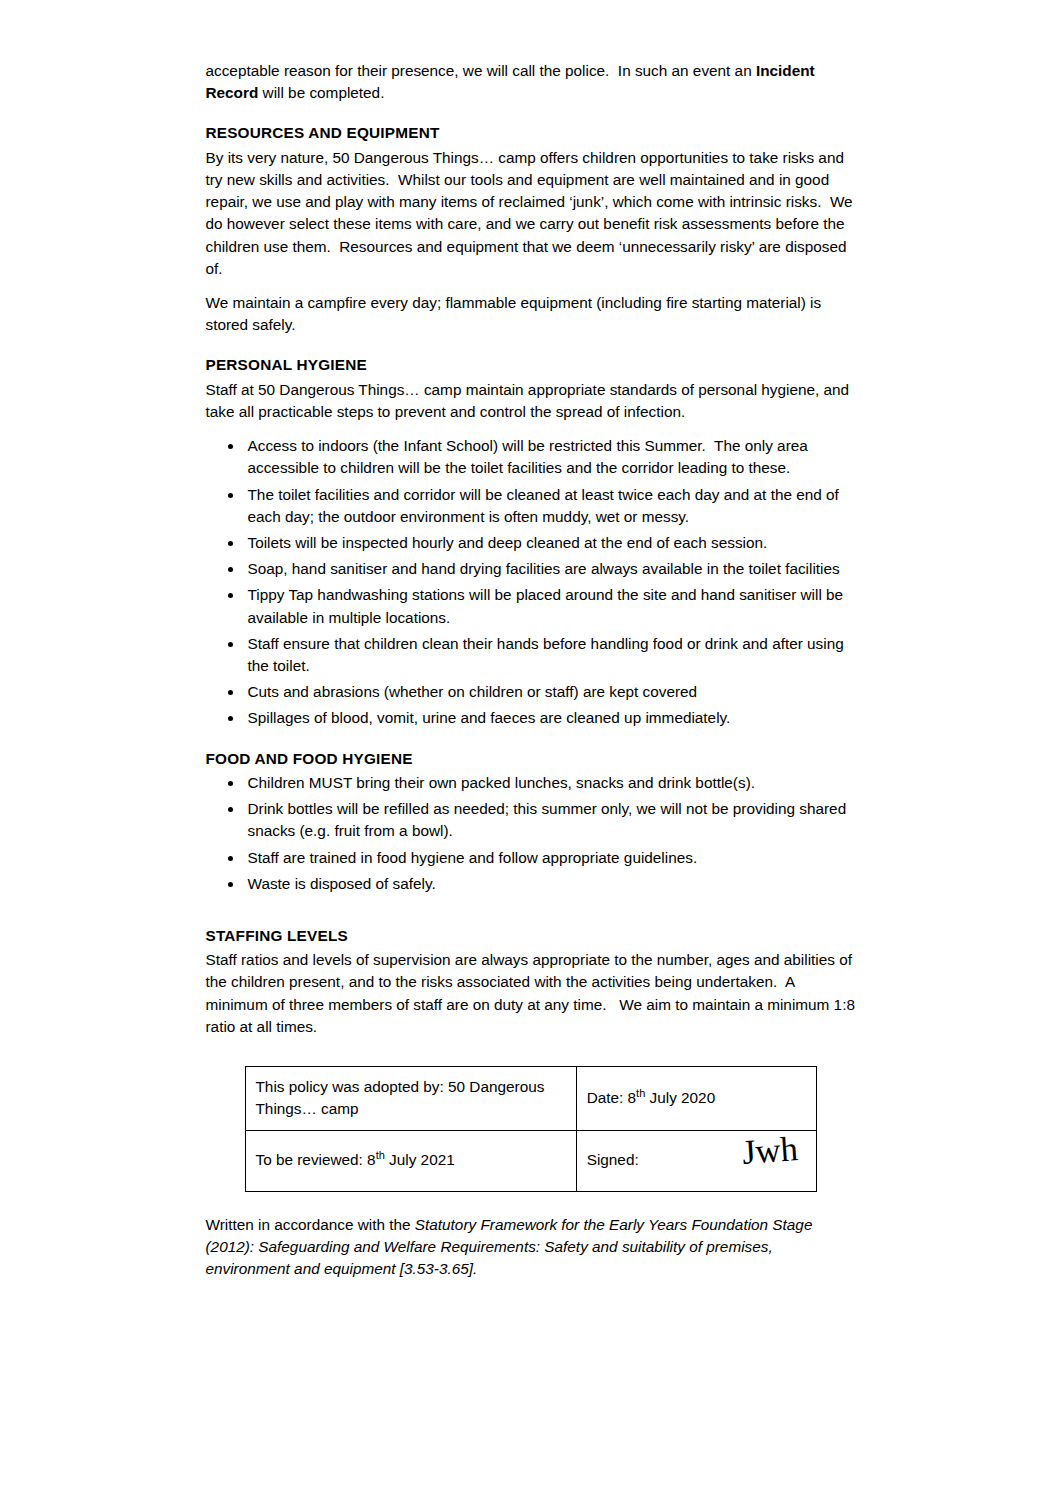acceptable reason for their presence, we will call the police. In such an event an Incident Record will be completed.
Resources and Equipment
By its very nature, 50 Dangerous Things… camp offers children opportunities to take risks and try new skills and activities. Whilst our tools and equipment are well maintained and in good repair, we use and play with many items of reclaimed ‘junk’, which come with intrinsic risks. We do however select these items with care, and we carry out benefit risk assessments before the children use them. Resources and equipment that we deem ‘unnecessarily risky’ are disposed of.
We maintain a campfire every day; flammable equipment (including fire starting material) is stored safely.
Personal Hygiene
Staff at 50 Dangerous Things… camp maintain appropriate standards of personal hygiene, and take all practicable steps to prevent and control the spread of infection.
Access to indoors (the Infant School) will be restricted this Summer. The only area accessible to children will be the toilet facilities and the corridor leading to these.
The toilet facilities and corridor will be cleaned at least twice each day and at the end of each day; the outdoor environment is often muddy, wet or messy.
Toilets will be inspected hourly and deep cleaned at the end of each session.
Soap, hand sanitiser and hand drying facilities are always available in the toilet facilities
Tippy Tap handwashing stations will be placed around the site and hand sanitiser will be available in multiple locations.
Staff ensure that children clean their hands before handling food or drink and after using the toilet.
Cuts and abrasions (whether on children or staff) are kept covered
Spillages of blood, vomit, urine and faeces are cleaned up immediately.
Food and Food Hygiene
Children MUST bring their own packed lunches, snacks and drink bottle(s).
Drink bottles will be refilled as needed; this summer only, we will not be providing shared snacks (e.g. fruit from a bowl).
Staff are trained in food hygiene and follow appropriate guidelines.
Waste is disposed of safely.
Staffing Levels
Staff ratios and levels of supervision are always appropriate to the number, ages and abilities of the children present, and to the risks associated with the activities being undertaken. A minimum of three members of staff are on duty at any time. We aim to maintain a minimum 1:8 ratio at all times.
| This policy was adopted by: 50 Dangerous Things… camp | Date: 8 th July 2020 |
| To be reviewed: 8 th July 2021 | Signed: Jwh |
Written in accordance with the Statutory Framework for the Early Years Foundation Stage (2012): Safeguarding and Welfare Requirements: Safety and suitability of premises, environment and equipment [3.53-3.65].